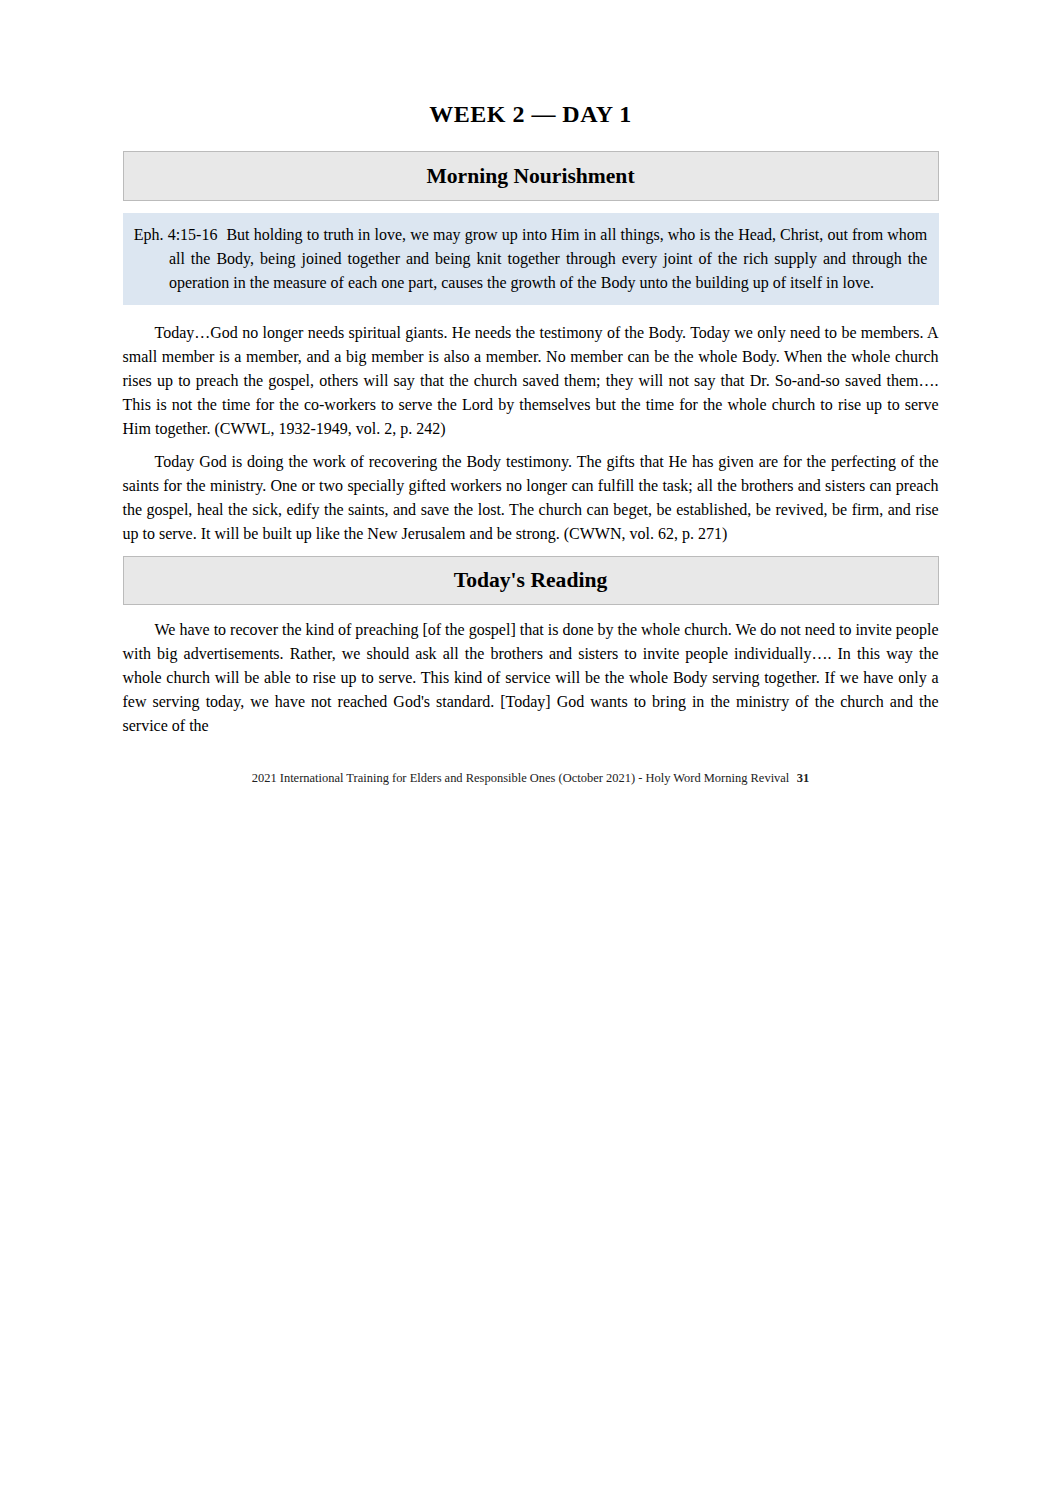WEEK 2 — DAY 1
Morning Nourishment
Eph. 4:15-16 But holding to truth in love, we may grow up into Him in all things, who is the Head, Christ, out from whom all the Body, being joined together and being knit together through every joint of the rich supply and through the operation in the measure of each one part, causes the growth of the Body unto the building up of itself in love.
Today…God no longer needs spiritual giants. He needs the testimony of the Body. Today we only need to be members. A small member is a member, and a big member is also a member. No member can be the whole Body. When the whole church rises up to preach the gospel, others will say that the church saved them; they will not say that Dr. So-and-so saved them…. This is not the time for the co-workers to serve the Lord by themselves but the time for the whole church to rise up to serve Him together. (CWWL, 1932-1949, vol. 2, p. 242)
Today God is doing the work of recovering the Body testimony. The gifts that He has given are for the perfecting of the saints for the ministry. One or two specially gifted workers no longer can fulfill the task; all the brothers and sisters can preach the gospel, heal the sick, edify the saints, and save the lost. The church can beget, be established, be revived, be firm, and rise up to serve. It will be built up like the New Jerusalem and be strong. (CWWN, vol. 62, p. 271)
Today's Reading
We have to recover the kind of preaching [of the gospel] that is done by the whole church. We do not need to invite people with big advertisements. Rather, we should ask all the brothers and sisters to invite people individually…. In this way the whole church will be able to rise up to serve. This kind of service will be the whole Body serving together. If we have only a few serving today, we have not reached God's standard. [Today] God wants to bring in the ministry of the church and the service of the
2021 International Training for Elders and Responsible Ones (October 2021) - Holy Word Morning Revival31